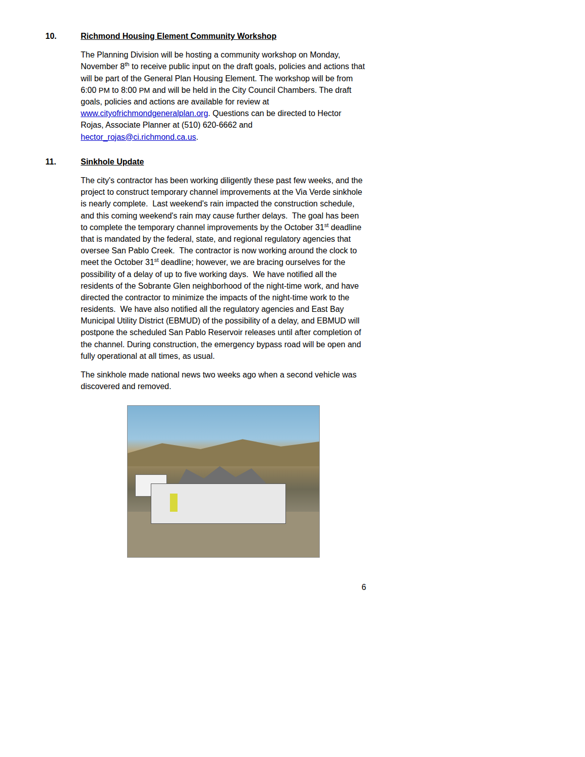10.
Richmond Housing Element Community Workshop
The Planning Division will be hosting a community workshop on Monday, November 8th to receive public input on the draft goals, policies and actions that will be part of the General Plan Housing Element. The workshop will be from 6:00 PM to 8:00 PM and will be held in the City Council Chambers. The draft goals, policies and actions are available for review at www.cityofrichmondgeneralplan.org. Questions can be directed to Hector Rojas, Associate Planner at (510) 620-6662 and hector_rojas@ci.richmond.ca.us.
11.
Sinkhole Update
The city's contractor has been working diligently these past few weeks, and the project to construct temporary channel improvements at the Via Verde sinkhole is nearly complete. Last weekend's rain impacted the construction schedule, and this coming weekend's rain may cause further delays. The goal has been to complete the temporary channel improvements by the October 31st deadline that is mandated by the federal, state, and regional regulatory agencies that oversee San Pablo Creek. The contractor is now working around the clock to meet the October 31st deadline; however, we are bracing ourselves for the possibility of a delay of up to five working days. We have notified all the residents of the Sobrante Glen neighborhood of the night-time work, and have directed the contractor to minimize the impacts of the night-time work to the residents. We have also notified all the regulatory agencies and East Bay Municipal Utility District (EBMUD) of the possibility of a delay, and EBMUD will postpone the scheduled San Pablo Reservoir releases until after completion of the channel. During construction, the emergency bypass road will be open and fully operational at all times, as usual.
The sinkhole made national news two weeks ago when a second vehicle was discovered and removed.
6